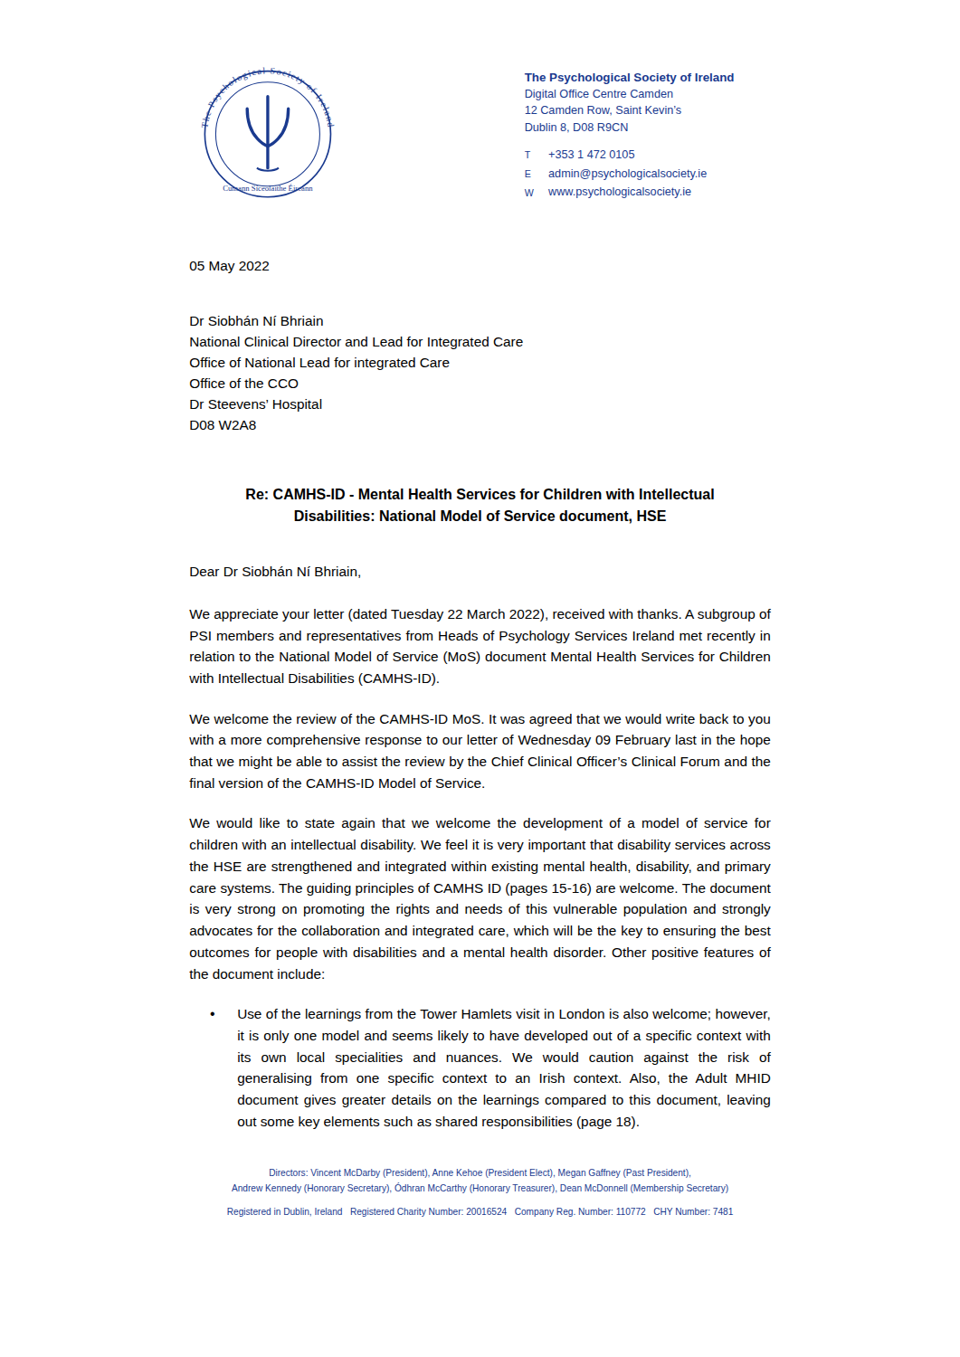The Psychological Society of Ireland Cumann Síceolaithe Éireann
The Psychological Society of Ireland
Digital Office Centre Camden
12 Camden Row, Saint Kevin’s
Dublin 8, D08 R9CN
T
+353 1 472 0105
E
admin@psychologicalsociety.ie
W
www.psychologicalsociety.ie
05 May 2022
Dr Siobhán Ní Bhriain
National Clinical Director and Lead for Integrated Care
Office of National Lead for integrated Care
Office of the CCO
Dr Steevens’ Hospital
D08 W2A8
Re: CAMHS-ID - Mental Health Services for Children with Intellectual Disabilities: National Model of Service document, HSE
Dear Dr Siobhán Ní Bhriain,
We appreciate your letter (dated Tuesday 22 March 2022), received with thanks. A subgroup of PSI members and representatives from Heads of Psychology Services Ireland met recently in relation to the National Model of Service (MoS) document Mental Health Services for Children with Intellectual Disabilities (CAMHS-ID).
We welcome the review of the CAMHS-ID MoS. It was agreed that we would write back to you with a more comprehensive response to our letter of Wednesday 09 February last in the hope that we might be able to assist the review by the Chief Clinical Officer’s Clinical Forum and the final version of the CAMHS-ID Model of Service.
We would like to state again that we welcome the development of a model of service for children with an intellectual disability. We feel it is very important that disability services across the HSE are strengthened and integrated within existing mental health, disability, and primary care systems. The guiding principles of CAMHS ID (pages 15-16) are welcome. The document is very strong on promoting the rights and needs of this vulnerable population and strongly advocates for the collaboration and integrated care, which will be the key to ensuring the best outcomes for people with disabilities and a mental health disorder. Other positive features of the document include:
Use of the learnings from the Tower Hamlets visit in London is also welcome; however, it is only one model and seems likely to have developed out of a specific context with its own local specialities and nuances. We would caution against the risk of generalising from one specific context to an Irish context. Also, the Adult MHID document gives greater details on the learnings compared to this document, leaving out some key elements such as shared responsibilities (page 18).
Directors: Vincent McDarby (President), Anne Kehoe (President Elect), Megan Gaffney (Past President),
Andrew Kennedy (Honorary Secretary), Ódhran McCarthy (Honorary Treasurer), Dean McDonnell (Membership Secretary)
Registered in Dublin, Ireland Registered Charity Number: 20016524 Company Reg. Number: 110772 CHY Number: 7481